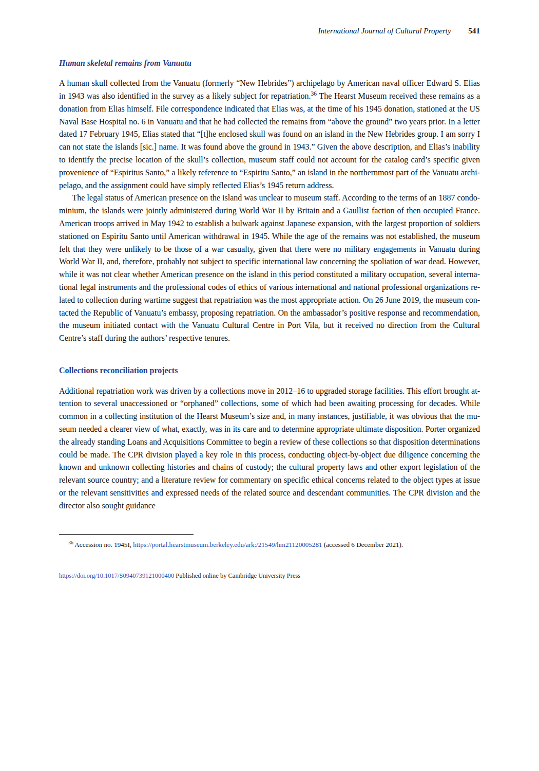International Journal of Cultural Property 541
Human skeletal remains from Vanuatu
A human skull collected from the Vanuatu (formerly “New Hebrides”) archipelago by American naval officer Edward S. Elias in 1943 was also identified in the survey as a likely subject for repatriation.36 The Hearst Museum received these remains as a donation from Elias himself. File correspondence indicated that Elias was, at the time of his 1945 donation, stationed at the US Naval Base Hospital no. 6 in Vanuatu and that he had collected the remains from “above the ground” two years prior. In a letter dated 17 February 1945, Elias stated that “[t]he enclosed skull was found on an island in the New Hebrides group. I am sorry I can not state the islands [sic.] name. It was found above the ground in 1943.” Given the above description, and Elias’s inability to identify the precise location of the skull’s collection, museum staff could not account for the catalog card’s specific given provenience of “Espiritus Santo,” a likely reference to “Espiritu Santo,” an island in the northernmost part of the Vanuatu archipelago, and the assignment could have simply reflected Elias’s 1945 return address.
The legal status of American presence on the island was unclear to museum staff. According to the terms of an 1887 condominium, the islands were jointly administered during World War II by Britain and a Gaullist faction of then occupied France. American troops arrived in May 1942 to establish a bulwark against Japanese expansion, with the largest proportion of soldiers stationed on Espiritu Santo until American withdrawal in 1945. While the age of the remains was not established, the museum felt that they were unlikely to be those of a war casualty, given that there were no military engagements in Vanuatu during World War II, and, therefore, probably not subject to specific international law concerning the spoliation of war dead. However, while it was not clear whether American presence on the island in this period constituted a military occupation, several international legal instruments and the professional codes of ethics of various international and national professional organizations related to collection during wartime suggest that repatriation was the most appropriate action. On 26 June 2019, the museum contacted the Republic of Vanuatu’s embassy, proposing repatriation. On the ambassador’s positive response and recommendation, the museum initiated contact with the Vanuatu Cultural Centre in Port Vila, but it received no direction from the Cultural Centre’s staff during the authors’ respective tenures.
Collections reconciliation projects
Additional repatriation work was driven by a collections move in 2012–16 to upgraded storage facilities. This effort brought attention to several unaccessioned or “orphaned” collections, some of which had been awaiting processing for decades. While common in a collecting institution of the Hearst Museum’s size and, in many instances, justifiable, it was obvious that the museum needed a clearer view of what, exactly, was in its care and to determine appropriate ultimate disposition. Porter organized the already standing Loans and Acquisitions Committee to begin a review of these collections so that disposition determinations could be made. The CPR division played a key role in this process, conducting object-by-object due diligence concerning the known and unknown collecting histories and chains of custody; the cultural property laws and other export legislation of the relevant source country; and a literature review for commentary on specific ethical concerns related to the object types at issue or the relevant sensitivities and expressed needs of the related source and descendant communities. The CPR division and the director also sought guidance
36 Accession no. 1945I, https://portal.hearstmuseum.berkeley.edu/ark:/21549/hm21120005281 (accessed 6 December 2021).
https://doi.org/10.1017/S0940739121000400 Published online by Cambridge University Press